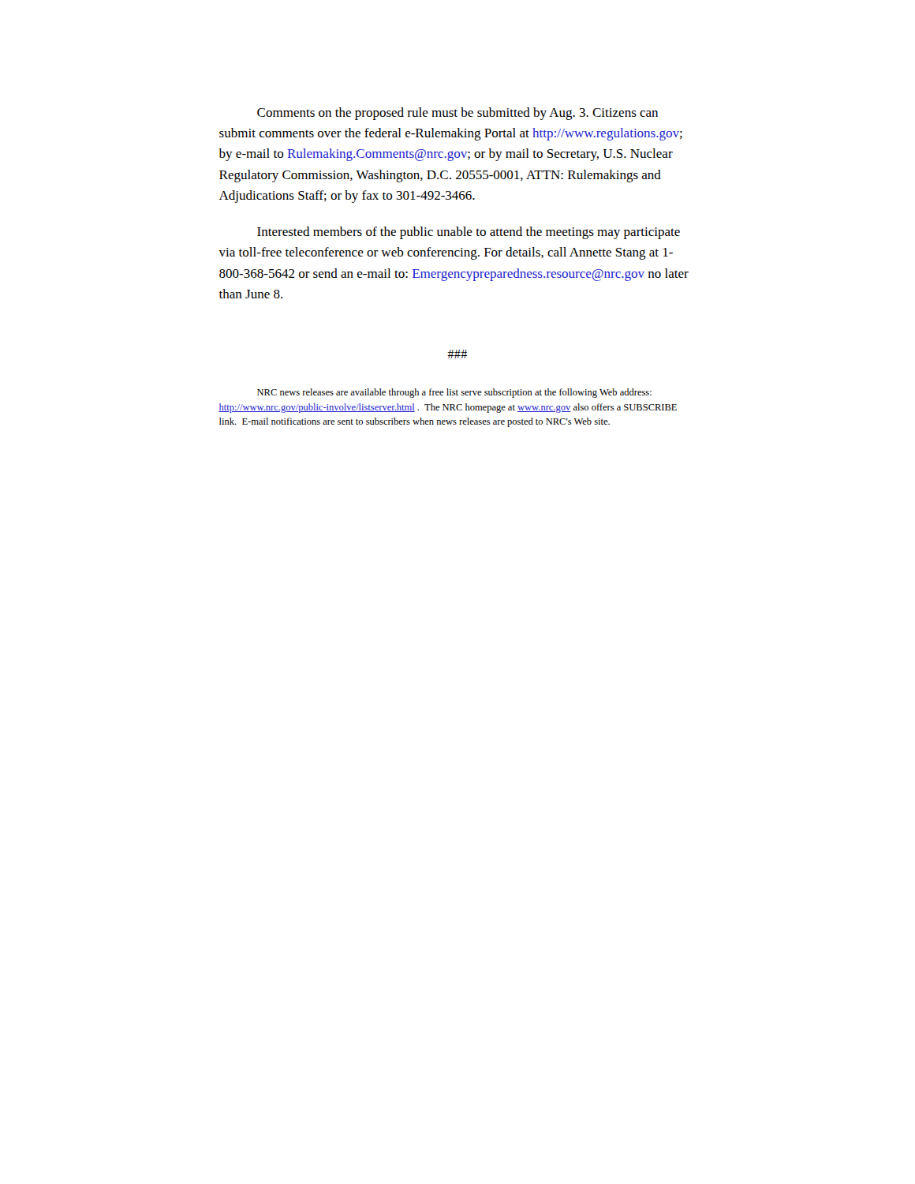Comments on the proposed rule must be submitted by Aug. 3. Citizens can submit comments over the federal e-Rulemaking Portal at http://www.regulations.gov; by e-mail to Rulemaking.Comments@nrc.gov; or by mail to Secretary, U.S. Nuclear Regulatory Commission, Washington, D.C. 20555-0001, ATTN: Rulemakings and Adjudications Staff; or by fax to 301-492-3466.
Interested members of the public unable to attend the meetings may participate via toll-free teleconference or web conferencing. For details, call Annette Stang at 1-800-368-5642 or send an e-mail to: Emergencypreparedness.resource@nrc.gov no later than June 8.
###
NRC news releases are available through a free list serve subscription at the following Web address: http://www.nrc.gov/public-involve/listserver.html . The NRC homepage at www.nrc.gov also offers a SUBSCRIBE link. E-mail notifications are sent to subscribers when news releases are posted to NRC's Web site.